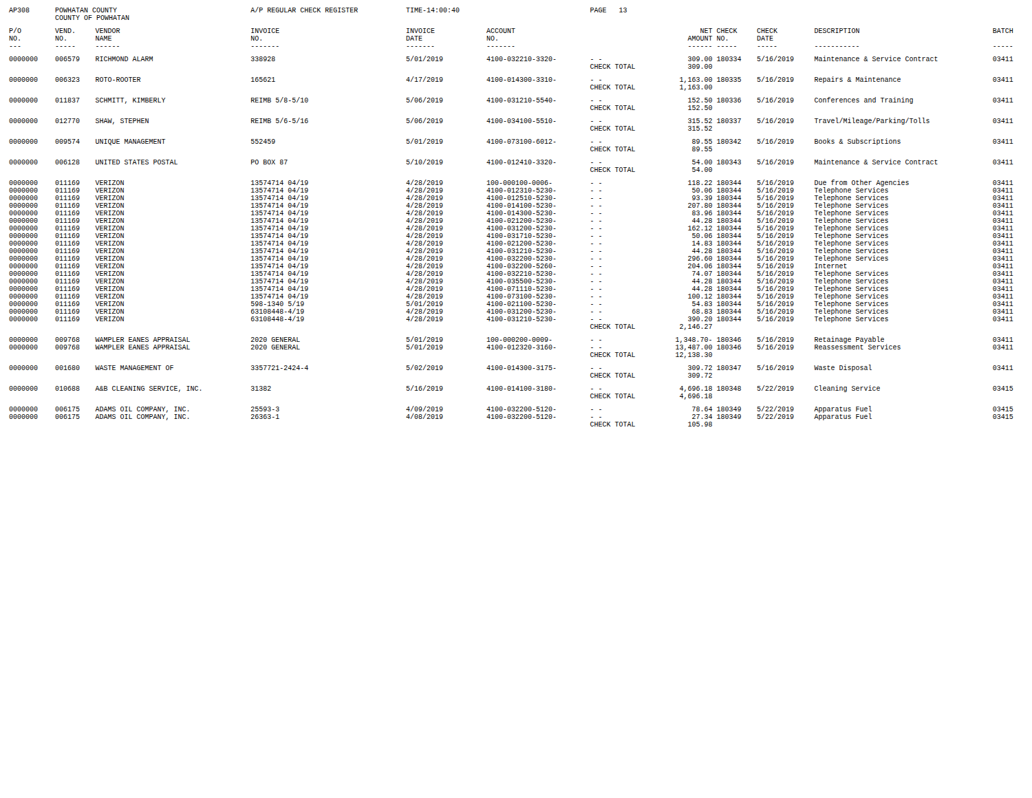| AP308 | POWHATAN COUNTY | A/P REGULAR CHECK REGISTER | TIME-14:00:40 | | PAGE 13 | | | | |
| --- | --- | --- | --- | --- | --- | --- | --- | --- | --- |
| | COUNTY OF POWHATAN | | | | | | | | | |
| P/O NO. | VEND. NO. | VENDOR NAME | INVOICE NO. | INVOICE DATE | ACCOUNT NO. | | NET AMOUNT | CHECK NO. | CHECK DATE | DESCRIPTION | BATCH |
| --- | ----- | ------ | ------- | ------- | ------- | | ------ | ----- | ----- | ----------- | ----- |
| 0000000 | 006579 | RICHMOND ALARM | 338928 | 5/01/2019 | 4100-032210-3320- | - - | 309.00 | 180334 | 5/16/2019 | Maintenance & Service Contract | 03411 |
| | | | | | | CHECK TOTAL | 309.00 | | | | |
| 0000000 | 006323 | ROTO-ROOTER | 165621 | 4/17/2019 | 4100-014300-3310- | - - | 1,163.00 | 180335 | 5/16/2019 | Repairs & Maintenance | 03411 |
| | | | | | | CHECK TOTAL | 1,163.00 | | | | |
| 0000000 | 011837 | SCHMITT, KIMBERLY | REIMB 5/8-5/10 | 5/06/2019 | 4100-031210-5540- | - - | 152.50 | 180336 | 5/16/2019 | Conferences and Training | 03411 |
| | | | | | | CHECK TOTAL | 152.50 | | | | |
| 0000000 | 012770 | SHAW, STEPHEN | REIMB 5/6-5/16 | 5/06/2019 | 4100-034100-5510- | - - | 315.52 | 180337 | 5/16/2019 | Travel/Mileage/Parking/Tolls | 03411 |
| | | | | | | CHECK TOTAL | 315.52 | | | | |
| 0000000 | 009574 | UNIQUE MANAGEMENT | 552459 | 5/01/2019 | 4100-073100-6012- | - - | 89.55 | 180342 | 5/16/2019 | Books & Subscriptions | 03411 |
| | | | | | | CHECK TOTAL | 89.55 | | | | |
| 0000000 | 006128 | UNITED STATES POSTAL | PO BOX 87 | 5/10/2019 | 4100-012410-3320- | - - | 54.00 | 180343 | 5/16/2019 | Maintenance & Service Contract | 03411 |
| | | | | | | CHECK TOTAL | 54.00 | | | | |
| 0000000 | 011169 | VERIZON | 13574714 04/19 | 4/28/2019 | 100-000100-0006- | - - | 118.22 | 180344 | 5/16/2019 | Due from Other Agencies | 03411 |
| 0000000 | 011169 | VERIZON | 13574714 04/19 | 4/28/2019 | 4100-012310-5230- | - - | 50.06 | 180344 | 5/16/2019 | Telephone Services | 03411 |
| 0000000 | 011169 | VERIZON | 13574714 04/19 | 4/28/2019 | 4100-012510-5230- | - - | 93.39 | 180344 | 5/16/2019 | Telephone Services | 03411 |
| 0000000 | 011169 | VERIZON | 13574714 04/19 | 4/28/2019 | 4100-014100-5230- | - - | 207.80 | 180344 | 5/16/2019 | Telephone Services | 03411 |
| 0000000 | 011169 | VERIZON | 13574714 04/19 | 4/28/2019 | 4100-014300-5230- | - - | 83.96 | 180344 | 5/16/2019 | Telephone Services | 03411 |
| 0000000 | 011169 | VERIZON | 13574714 04/19 | 4/28/2019 | 4100-021200-5230- | - - | 44.28 | 180344 | 5/16/2019 | Telephone Services | 03411 |
| 0000000 | 011169 | VERIZON | 13574714 04/19 | 4/28/2019 | 4100-031200-5230- | - - | 162.12 | 180344 | 5/16/2019 | Telephone Services | 03411 |
| 0000000 | 011169 | VERIZON | 13574714 04/19 | 4/28/2019 | 4100-031710-5230- | - - | 50.06 | 180344 | 5/16/2019 | Telephone Services | 03411 |
| 0000000 | 011169 | VERIZON | 13574714 04/19 | 4/28/2019 | 4100-021200-5230- | - - | 14.83 | 180344 | 5/16/2019 | Telephone Services | 03411 |
| 0000000 | 011169 | VERIZON | 13574714 04/19 | 4/28/2019 | 4100-031210-5230- | - - | 44.28 | 180344 | 5/16/2019 | Telephone Services | 03411 |
| 0000000 | 011169 | VERIZON | 13574714 04/19 | 4/28/2019 | 4100-032200-5230- | - - | 296.60 | 180344 | 5/16/2019 | Telephone Services | 03411 |
| 0000000 | 011169 | VERIZON | 13574714 04/19 | 4/28/2019 | 4100-032200-5260- | - - | 204.06 | 180344 | 5/16/2019 | Internet | 03411 |
| 0000000 | 011169 | VERIZON | 13574714 04/19 | 4/28/2019 | 4100-032210-5230- | - - | 74.07 | 180344 | 5/16/2019 | Telephone Services | 03411 |
| 0000000 | 011169 | VERIZON | 13574714 04/19 | 4/28/2019 | 4100-035500-5230- | - - | 44.28 | 180344 | 5/16/2019 | Telephone Services | 03411 |
| 0000000 | 011169 | VERIZON | 13574714 04/19 | 4/28/2019 | 4100-071110-5230- | - - | 44.28 | 180344 | 5/16/2019 | Telephone Services | 03411 |
| 0000000 | 011169 | VERIZON | 13574714 04/19 | 4/28/2019 | 4100-073100-5230- | - - | 100.12 | 180344 | 5/16/2019 | Telephone Services | 03411 |
| 0000000 | 011169 | VERIZON | 598-1340 5/19 | 5/01/2019 | 4100-021100-5230- | - - | 54.83 | 180344 | 5/16/2019 | Telephone Services | 03411 |
| 0000000 | 011169 | VERIZON | 63108448-4/19 | 4/28/2019 | 4100-031200-5230- | - - | 68.83 | 180344 | 5/16/2019 | Telephone Services | 03411 |
| 0000000 | 011169 | VERIZON | 63108448-4/19 | 4/28/2019 | 4100-031210-5230- | - - | 390.20 | 180344 | 5/16/2019 | Telephone Services | 03411 |
| | | | | | | CHECK TOTAL | 2,146.27 | | | | |
| 0000000 | 009768 | WAMPLER EANES APPRAISAL | 2020 GENERAL | 5/01/2019 | 100-000200-0009- | - - | 1,348.70- | 180346 | 5/16/2019 | Retainage Payable | 03411 |
| 0000000 | 009768 | WAMPLER EANES APPRAISAL | 2020 GENERAL | 5/01/2019 | 4100-012320-3160- | - - | 13,487.00 | 180346 | 5/16/2019 | Reassessment Services | 03411 |
| | | | | | | CHECK TOTAL | 12,138.30 | | | | |
| 0000000 | 001680 | WASTE MANAGEMENT OF | 3357721-2424-4 | 5/02/2019 | 4100-014300-3175- | - - | 309.72 | 180347 | 5/16/2019 | Waste Disposal | 03411 |
| | | | | | | CHECK TOTAL | 309.72 | | | | |
| 0000000 | 010688 | A&B CLEANING SERVICE, INC. | 31382 | 5/16/2019 | 4100-014100-3180- | - - | 4,696.18 | 180348 | 5/22/2019 | Cleaning Service | 03415 |
| | | | | | | CHECK TOTAL | 4,696.18 | | | | |
| 0000000 | 006175 | ADAMS OIL COMPANY, INC. | 25593-3 | 4/09/2019 | 4100-032200-5120- | - - | 78.64 | 180349 | 5/22/2019 | Apparatus Fuel | 03415 |
| 0000000 | 006175 | ADAMS OIL COMPANY, INC. | 26363-1 | 4/08/2019 | 4100-032200-5120- | - - | 27.34 | 180349 | 5/22/2019 | Apparatus Fuel | 03415 |
| | | | | | | CHECK TOTAL | 105.98 | | | | |